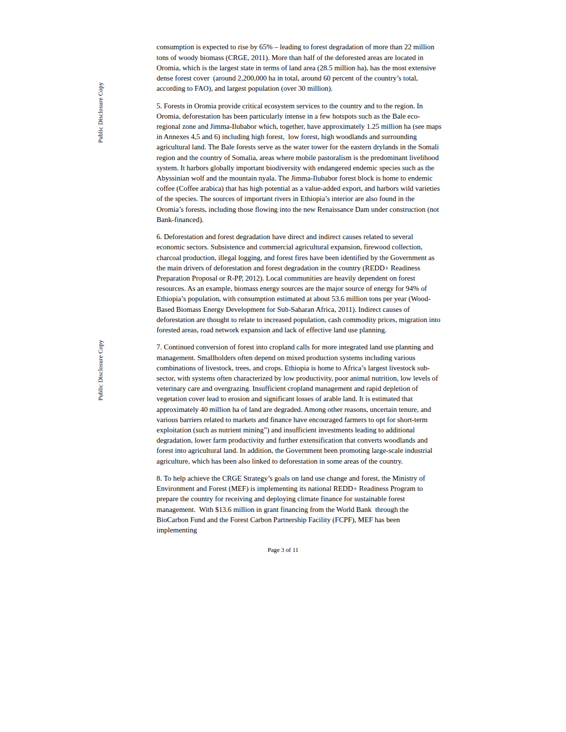Public Disclosure Copy Public Disclosure Copy
consumption is expected to rise by 65% – leading to forest degradation of more than 22 million tons of woody biomass (CRGE, 2011). More than half of the deforested areas are located in Oromia, which is the largest state in terms of land area (28.5 million ha), has the most extensive dense forest cover (around 2,200,000 ha in total, around 60 percent of the country’s total, according to FAO), and largest population (over 30 million).
5. Forests in Oromia provide critical ecosystem services to the country and to the region. In Oromia, deforestation has been particularly intense in a few hotspots such as the Bale eco-regional zone and Jimma-Ilubabor which, together, have approximately 1.25 million ha (see maps in Annexes 4,5 and 6) including high forest, low forest, high woodlands and surrounding agricultural land. The Bale forests serve as the water tower for the eastern drylands in the Somali region and the country of Somalia, areas where mobile pastoralism is the predominant livelihood system. It harbors globally important biodiversity with endangered endemic species such as the Abyssinian wolf and the mountain nyala. The Jimma-Ilubabor forest block is home to endemic coffee (Coffee arabica) that has high potential as a value-added export, and harbors wild varieties of the species. The sources of important rivers in Ethiopia’s interior are also found in the Oromia’s forests, including those flowing into the new Renaissance Dam under construction (not Bank-financed).
6. Deforestation and forest degradation have direct and indirect causes related to several economic sectors. Subsistence and commercial agricultural expansion, firewood collection, charcoal production, illegal logging, and forest fires have been identified by the Government as the main drivers of deforestation and forest degradation in the country (REDD+ Readiness Preparation Proposal or R-PP, 2012). Local communities are heavily dependent on forest resources. As an example, biomass energy sources are the major source of energy for 94% of Ethiopia’s population, with consumption estimated at about 53.6 million tons per year (Wood-Based Biomass Energy Development for Sub-Saharan Africa, 2011). Indirect causes of deforestation are thought to relate to increased population, cash commodity prices, migration into forested areas, road network expansion and lack of effective land use planning.
7. Continued conversion of forest into cropland calls for more integrated land use planning and management. Smallholders often depend on mixed production systems including various combinations of livestock, trees, and crops. Ethiopia is home to Africa’s largest livestock sub-sector, with systems often characterized by low productivity, poor animal nutrition, low levels of veterinary care and overgrazing. Insufficient cropland management and rapid depletion of vegetation cover lead to erosion and significant losses of arable land. It is estimated that approximately 40 million ha of land are degraded. Among other reasons, uncertain tenure, and various barriers related to markets and finance have encouraged farmers to opt for short-term exploitation (such as nutrient mining”) and insufficient investments leading to additional degradation, lower farm productivity and further extensification that converts woodlands and forest into agricultural land. In addition, the Government been promoting large-scale industrial agriculture, which has been also linked to deforestation in some areas of the country.
8. To help achieve the CRGE Strategy’s goals on land use change and forest, the Ministry of Environment and Forest (MEF) is implementing its national REDD+ Readiness Program to prepare the country for receiving and deploying climate finance for sustainable forest management. With $13.6 million in grant financing from the World Bank through the BioCarbon Fund and the Forest Carbon Partnership Facility (FCPF), MEF has been implementing
Page 3 of 11